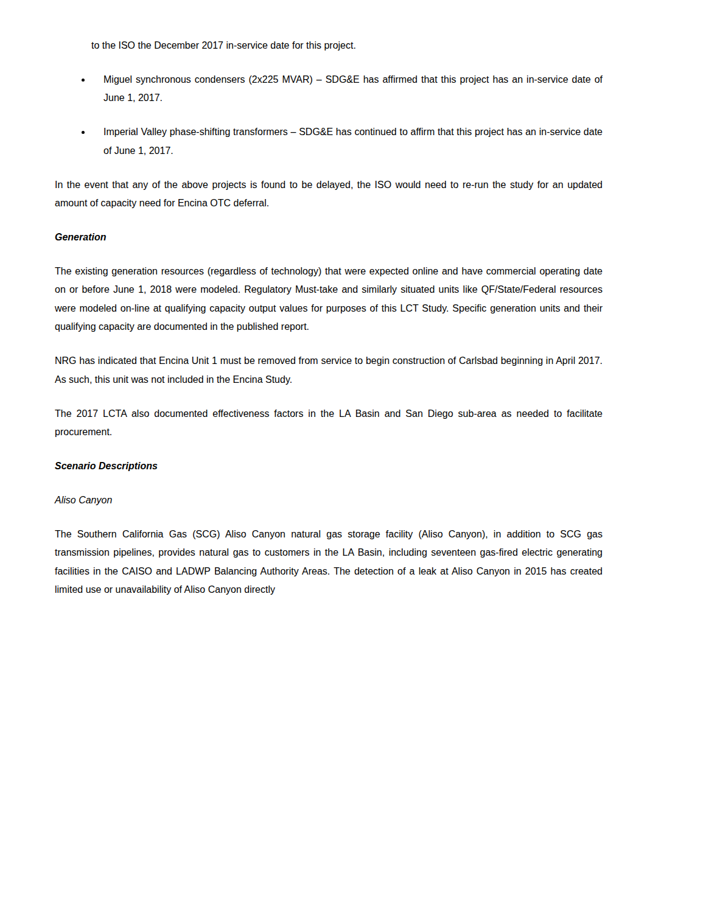to the ISO the December 2017 in-service date for this project.
Miguel synchronous condensers (2x225 MVAR) – SDG&E has affirmed that this project has an in-service date of June 1, 2017.
Imperial Valley phase-shifting transformers – SDG&E has continued to affirm that this project has an in-service date of June 1, 2017.
In the event that any of the above projects is found to be delayed, the ISO would need to re-run the study for an updated amount of capacity need for Encina OTC deferral.
Generation
The existing generation resources (regardless of technology) that were expected online and have commercial operating date on or before June 1, 2018 were modeled. Regulatory Must-take and similarly situated units like QF/State/Federal resources were modeled on-line at qualifying capacity output values for purposes of this LCT Study. Specific generation units and their qualifying capacity are documented in the published report.
NRG has indicated that Encina Unit 1 must be removed from service to begin construction of Carlsbad beginning in April 2017. As such, this unit was not included in the Encina Study.
The 2017 LCTA also documented effectiveness factors in the LA Basin and San Diego sub-area as needed to facilitate procurement.
Scenario Descriptions
Aliso Canyon
The Southern California Gas (SCG) Aliso Canyon natural gas storage facility (Aliso Canyon), in addition to SCG gas transmission pipelines, provides natural gas to customers in the LA Basin, including seventeen gas-fired electric generating facilities in the CAISO and LADWP Balancing Authority Areas. The detection of a leak at Aliso Canyon in 2015 has created limited use or unavailability of Aliso Canyon directly